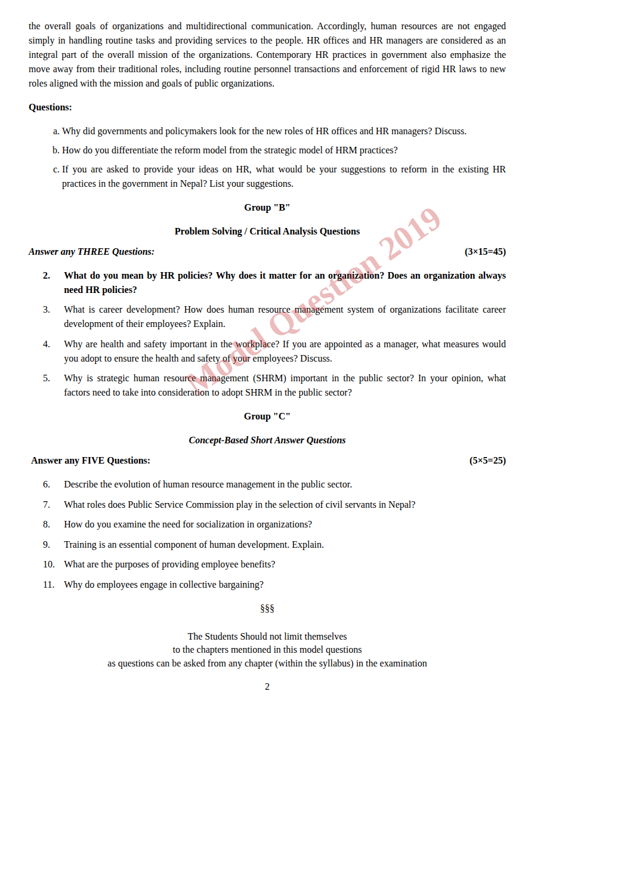Model Question 2019
the overall goals of organizations and multidirectional communication. Accordingly, human resources are not engaged simply in handling routine tasks and providing services to the people. HR offices and HR managers are considered as an integral part of the overall mission of the organizations. Contemporary HR practices in government also emphasize the move away from their traditional roles, including routine personnel transactions and enforcement of rigid HR laws to new roles aligned with the mission and goals of public organizations.
Questions:
Why did governments and policymakers look for the new roles of HR offices and HR managers? Discuss.
How do you differentiate the reform model from the strategic model of HRM practices?
If you are asked to provide your ideas on HR, what would be your suggestions to reform in the existing HR practices in the government in Nepal? List your suggestions.
Group "B"
Problem Solving / Critical Analysis Questions
Answer any THREE Questions:(3×15=45)
What do you mean by HR policies? Why does it matter for an organization? Does an organization always need HR policies?
What is career development? How does human resource management system of organizations facilitate career development of their employees? Explain.
Why are health and safety important in the workplace? If you are appointed as a manager, what measures would you adopt to ensure the health and safety of your employees? Discuss.
Why is strategic human resource management (SHRM) important in the public sector? In your opinion, what factors need to take into consideration to adopt SHRM in the public sector?
Group "C"
Concept-Based Short Answer Questions
Answer any FIVE Questions:(5×5=25)
Describe the evolution of human resource management in the public sector.
What roles does Public Service Commission play in the selection of civil servants in Nepal?
How do you examine the need for socialization in organizations?
Training is an essential component of human development. Explain.
What are the purposes of providing employee benefits?
Why do employees engage in collective bargaining?
§§§
The Students Should not limit themselves
to the chapters mentioned in this model questions
as questions can be asked from any chapter (within the syllabus) in the examination
2